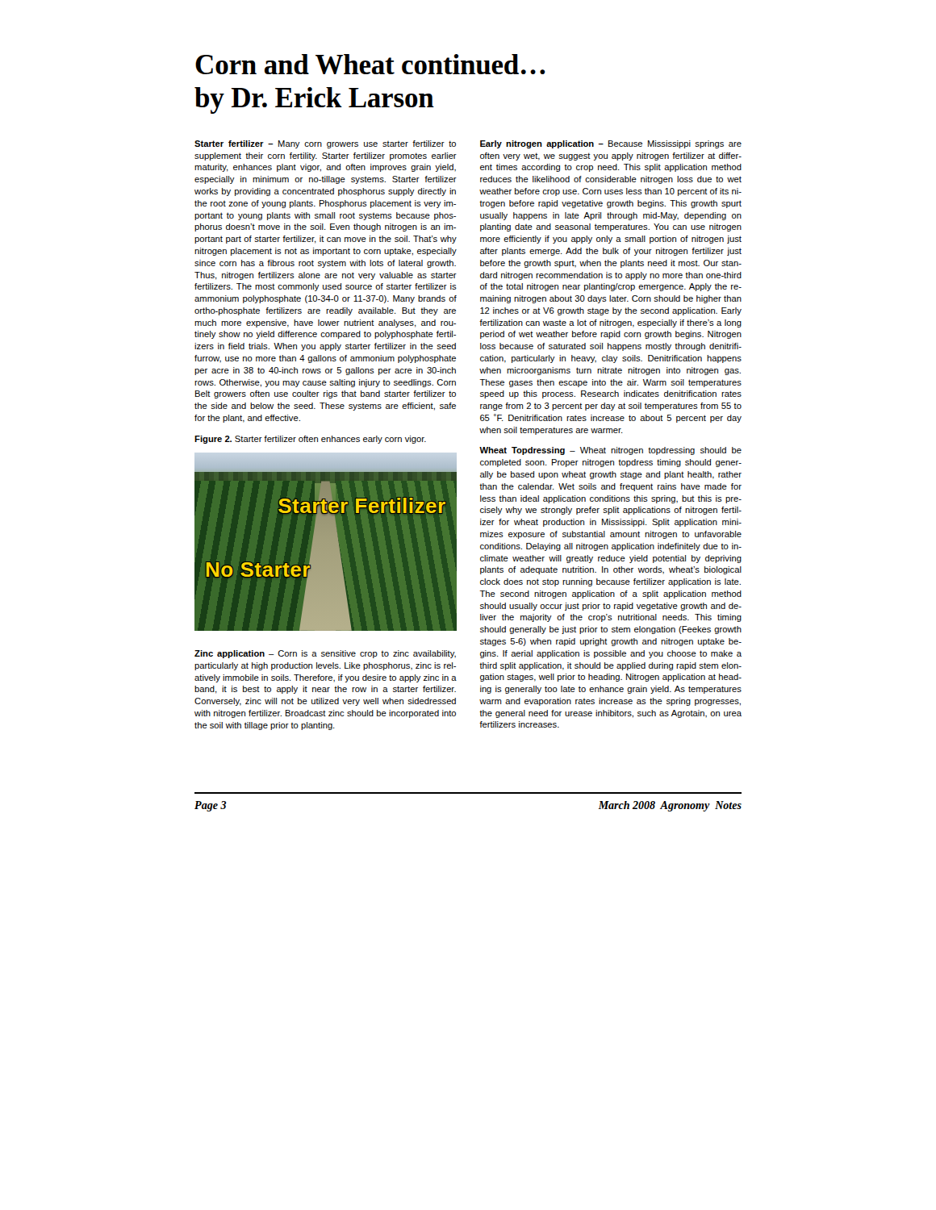Corn and Wheat continued…by Dr. Erick Larson
Starter fertilizer – Many corn growers use starter fertilizer to supplement their corn fertility. Starter fertilizer promotes earlier maturity, enhances plant vigor, and often improves grain yield, especially in minimum or no-tillage systems. Starter fertilizer works by providing a concentrated phosphorus supply directly in the root zone of young plants. Phosphorus placement is very important to young plants with small root systems because phosphorus doesn’t move in the soil. Even though nitrogen is an important part of starter fertilizer, it can move in the soil. That’s why nitrogen placement is not as important to corn uptake, especially since corn has a fibrous root system with lots of lateral growth. Thus, nitrogen fertilizers alone are not very valuable as starter fertilizers. The most commonly used source of starter fertilizer is ammonium polyphosphate (10-34-0 or 11-37-0). Many brands of ortho-phosphate fertilizers are readily available. But they are much more expensive, have lower nutrient analyses, and routinely show no yield difference compared to polyphosphate fertilizers in field trials. When you apply starter fertilizer in the seed furrow, use no more than 4 gallons of ammonium polyphosphate per acre in 38 to 40-inch rows or 5 gallons per acre in 30-inch rows. Otherwise, you may cause salting injury to seedlings. Corn Belt growers often use coulter rigs that band starter fertilizer to the side and below the seed. These systems are efficient, safe for the plant, and effective.
Figure 2. Starter fertilizer often enhances early corn vigor.
Starter Fertilizer
No Starter
Zinc application – Corn is a sensitive crop to zinc availability, particularly at high production levels. Like phosphorus, zinc is relatively immobile in soils. Therefore, if you desire to apply zinc in a band, it is best to apply it near the row in a starter fertilizer. Conversely, zinc will not be utilized very well when sidedressed with nitrogen fertilizer. Broadcast zinc should be incorporated into the soil with tillage prior to planting.
Early nitrogen application – Because Mississippi springs are often very wet, we suggest you apply nitrogen fertilizer at different times according to crop need. This split application method reduces the likelihood of considerable nitrogen loss due to wet weather before crop use. Corn uses less than 10 percent of its nitrogen before rapid vegetative growth begins. This growth spurt usually happens in late April through mid-May, depending on planting date and seasonal temperatures. You can use nitrogen more efficiently if you apply only a small portion of nitrogen just after plants emerge. Add the bulk of your nitrogen fertilizer just before the growth spurt, when the plants need it most. Our standard nitrogen recommendation is to apply no more than one-third of the total nitrogen near planting/crop emergence. Apply the remaining nitrogen about 30 days later. Corn should be higher than 12 inches or at V6 growth stage by the second application. Early fertilization can waste a lot of nitrogen, especially if there’s a long period of wet weather before rapid corn growth begins. Nitrogen loss because of saturated soil happens mostly through denitrification, particularly in heavy, clay soils. Denitrification happens when microorganisms turn nitrate nitrogen into nitrogen gas. These gases then escape into the air. Warm soil temperatures speed up this process. Research indicates denitrification rates range from 2 to 3 percent per day at soil temperatures from 55 to 65 ˚F. Denitrification rates increase to about 5 percent per day when soil temperatures are warmer.
Wheat Topdressing – Wheat nitrogen topdressing should be completed soon. Proper nitrogen topdress timing should generally be based upon wheat growth stage and plant health, rather than the calendar. Wet soils and frequent rains have made for less than ideal application conditions this spring, but this is precisely why we strongly prefer split applications of nitrogen fertilizer for wheat production in Mississippi. Split application minimizes exposure of substantial amount nitrogen to unfavorable conditions. Delaying all nitrogen application indefinitely due to inclimate weather will greatly reduce yield potential by depriving plants of adequate nutrition. In other words, wheat’s biological clock does not stop running because fertilizer application is late. The second nitrogen application of a split application method should usually occur just prior to rapid vegetative growth and deliver the majority of the crop’s nutritional needs. This timing should generally be just prior to stem elongation (Feekes growth stages 5-6) when rapid upright growth and nitrogen uptake begins. If aerial application is possible and you choose to make a third split application, it should be applied during rapid stem elongation stages, well prior to heading. Nitrogen application at heading is generally too late to enhance grain yield. As temperatures warm and evaporation rates increase as the spring progresses, the general need for urease inhibitors, such as Agrotain, on urea fertilizers increases.
Page 3
March 2008 Agronomy Notes